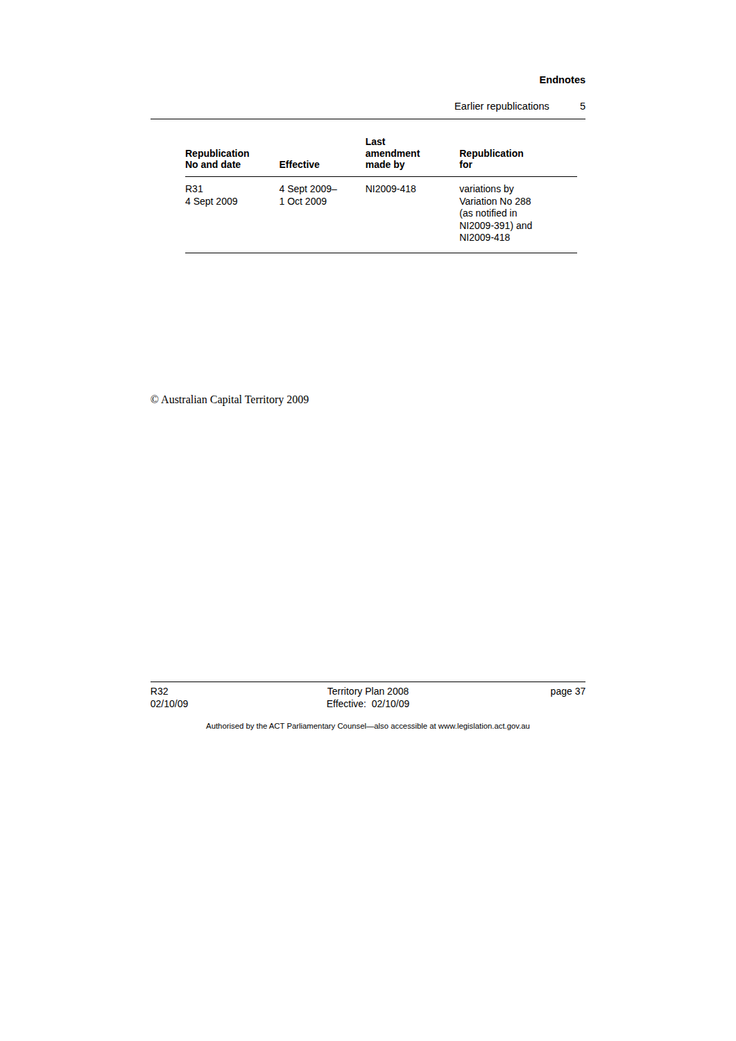Endnotes
Earlier republications 5
| Republication No and date | Effective | Last amendment made by | Republication for |
| --- | --- | --- | --- |
| R31 4 Sept 2009 | 4 Sept 2009– 1 Oct 2009 | NI2009-418 | variations by Variation No 288 (as notified in NI2009-391) and NI2009-418 |
© Australian Capital Territory 2009
R32
02/10/09
Territory Plan 2008
Effective: 02/10/09
page 37
Authorised by the ACT Parliamentary Counsel—also accessible at www.legislation.act.gov.au